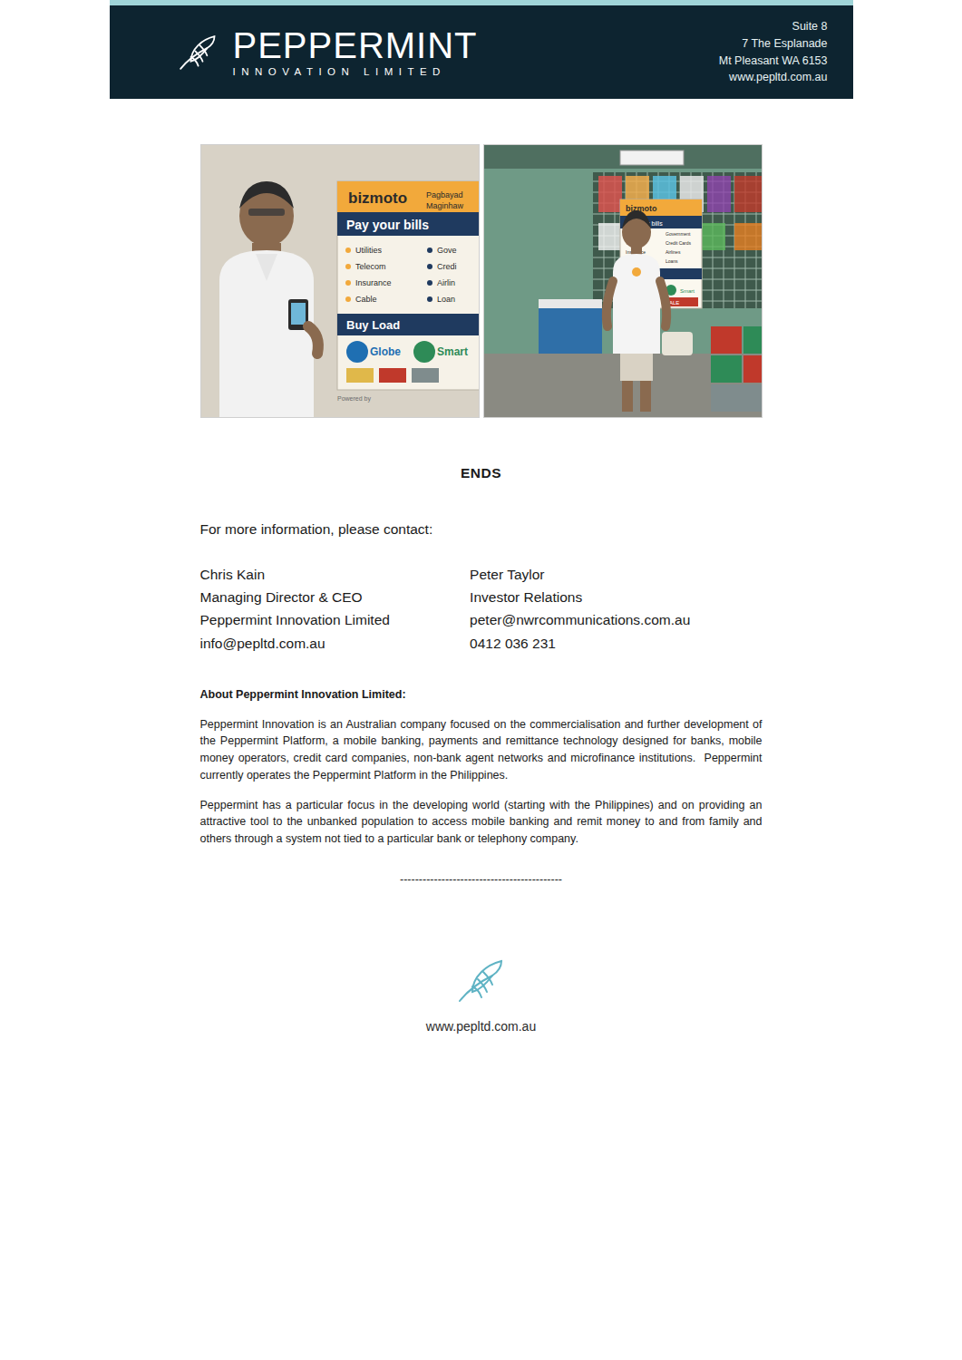PEPPERMINT
INNOVATION LIMITED
Suite 8
7 The Esplanade
Mt Pleasant WA 6153
www.pepltd.com.au
bizmoto Pagbayad Maginhaw Pay your bills Utilities Telecom Insurance Cable Gove Credi Airlin Loan Buy Load Globe Smart Powered by
bizmoto Pay your bills UtilitiesGovernment TelecomCredit Cards InsuranceAirlines CableLoans Buy Load Globe Smart SALE
ENDS
For more information, please contact:
| Chris Kain | Peter Taylor |
| Managing Director & CEO | Investor Relations |
| Peppermint Innovation Limited | peter@nwrcommunications.com.au |
| info@pepltd.com.au | 0412 036 231 |
About Peppermint Innovation Limited:
Peppermint Innovation is an Australian company focused on the commercialisation and further development of the Peppermint Platform, a mobile banking, payments and remittance technology designed for banks, mobile money operators, credit card companies, non-bank agent networks and microfinance institutions. Peppermint currently operates the Peppermint Platform in the Philippines.
Peppermint has a particular focus in the developing world (starting with the Philippines) and on providing an attractive tool to the unbanked population to access mobile banking and remit money to and from family and others through a system not tied to a particular bank or telephony company.
-------------------------------------------
www.pepltd.com.au